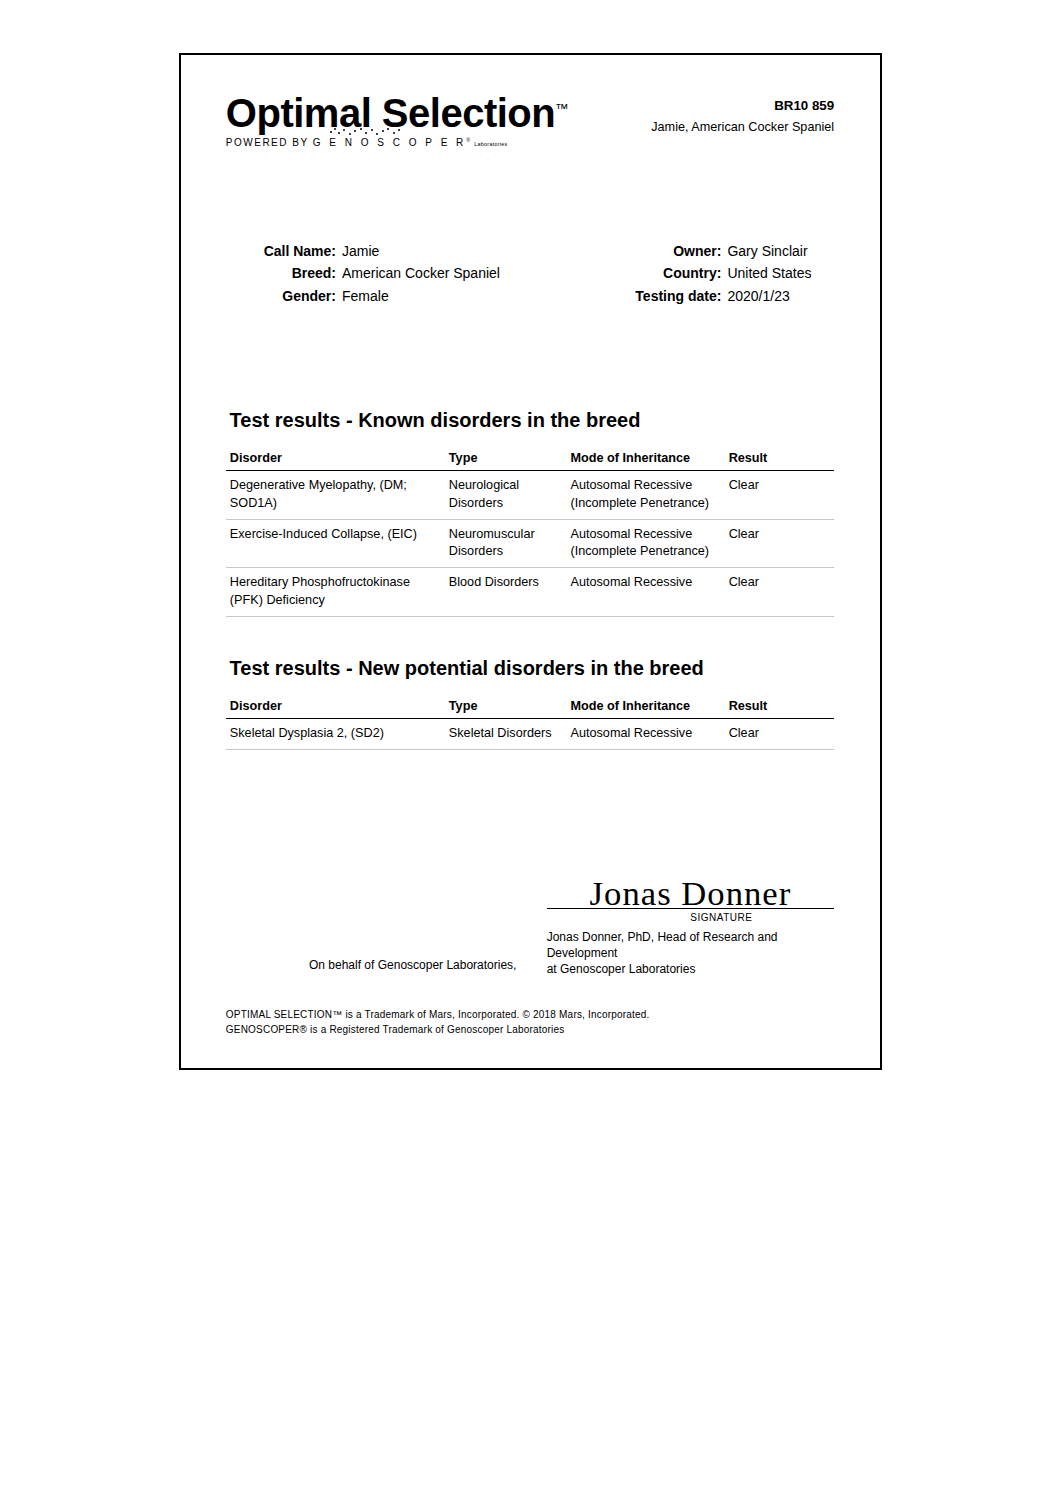Optimal Selection™
POWERED BY G E N O S C O P E R® Laboratories
BR10 859
Jamie, American Cocker Spaniel
Call Name:
Jamie
Breed:
American Cocker Spaniel
Gender:
Female
Owner:
Gary Sinclair
Country:
United States
Testing date:
2020/1/23
Test results - Known disorders in the breed
| Disorder | Type | Mode of Inheritance | Result |
| --- | --- | --- | --- |
| Degenerative Myelopathy, (DM; SOD1A) | Neurological Disorders | Autosomal Recessive (Incomplete Penetrance) | Clear |
| Exercise-Induced Collapse, (EIC) | Neuromuscular Disorders | Autosomal Recessive (Incomplete Penetrance) | Clear |
| Hereditary Phosphofructokinase (PFK) Deficiency | Blood Disorders | Autosomal Recessive | Clear |
Test results - New potential disorders in the breed
| Disorder | Type | Mode of Inheritance | Result |
| --- | --- | --- | --- |
| Skeletal Dysplasia 2, (SD2) | Skeletal Disorders | Autosomal Recessive | Clear |
On behalf of Genoscoper Laboratories,
Jonas Donner
SIGNATURE
Jonas Donner, PhD, Head of Research and Development
at Genoscoper Laboratories
OPTIMAL SELECTION™ is a Trademark of Mars, Incorporated. © 2018 Mars, Incorporated.
GENOSCOPER® is a Registered Trademark of Genoscoper Laboratories